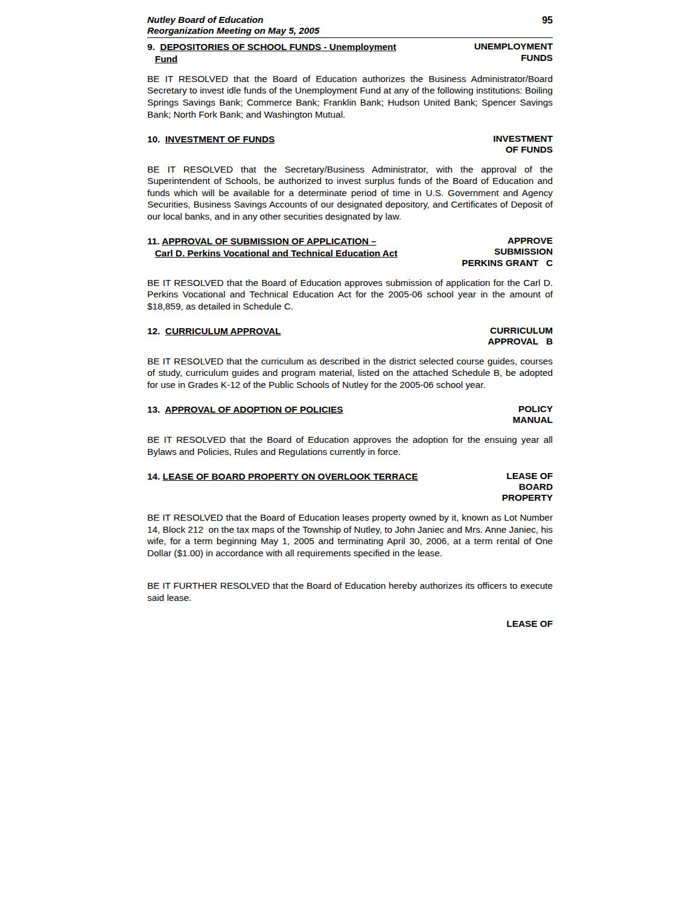95
Nutley Board of Education
Reorganization Meeting on May 5, 2005
| 9. DEPOSITORIES OF SCHOOL FUNDS - Unemployment Fund | UNEMPLOYMENT FUNDS |
BE IT RESOLVED that the Board of Education authorizes the Business Administrator/Board Secretary to invest idle funds of the Unemployment Fund at any of the following institutions: Boiling Springs Savings Bank; Commerce Bank; Franklin Bank; Hudson United Bank; Spencer Savings Bank; North Fork Bank; and Washington Mutual.
| 10. INVESTMENT OF FUNDS | INVESTMENT OF FUNDS |
BE IT RESOLVED that the Secretary/Business Administrator, with the approval of the Superintendent of Schools, be authorized to invest surplus funds of the Board of Education and funds which will be available for a determinate period of time in U.S. Government and Agency Securities, Business Savings Accounts of our designated depository, and Certificates of Deposit of our local banks, and in any other securities designated by law.
| 11. APPROVAL OF SUBMISSION OF APPLICATION – Carl D. Perkins Vocational and Technical Education Act | APPROVE SUBMISSION PERKINS GRANT C |
BE IT RESOLVED that the Board of Education approves submission of application for the Carl D. Perkins Vocational and Technical Education Act for the 2005-06 school year in the amount of $18,859, as detailed in Schedule C.
| 12. CURRICULUM APPROVAL | CURRICULUM APPROVAL B |
BE IT RESOLVED that the curriculum as described in the district selected course guides, courses of study, curriculum guides and program material, listed on the attached Schedule B, be adopted for use in Grades K-12 of the Public Schools of Nutley for the 2005-06 school year.
| 13. APPROVAL OF ADOPTION OF POLICIES | POLICY MANUAL |
BE IT RESOLVED that the Board of Education approves the adoption for the ensuing year all Bylaws and Policies, Rules and Regulations currently in force.
| 14. LEASE OF BOARD PROPERTY ON OVERLOOK TERRACE | LEASE OF BOARD PROPERTY |
BE IT RESOLVED that the Board of Education leases property owned by it, known as Lot Number 14, Block 212 on the tax maps of the Township of Nutley, to John Janiec and Mrs. Anne Janiec, his wife, for a term beginning May 1, 2005 and terminating April 30, 2006, at a term rental of One Dollar ($1.00) in accordance with all requirements specified in the lease.
BE IT FURTHER RESOLVED that the Board of Education hereby authorizes its officers to execute said lease.
LEASE OF